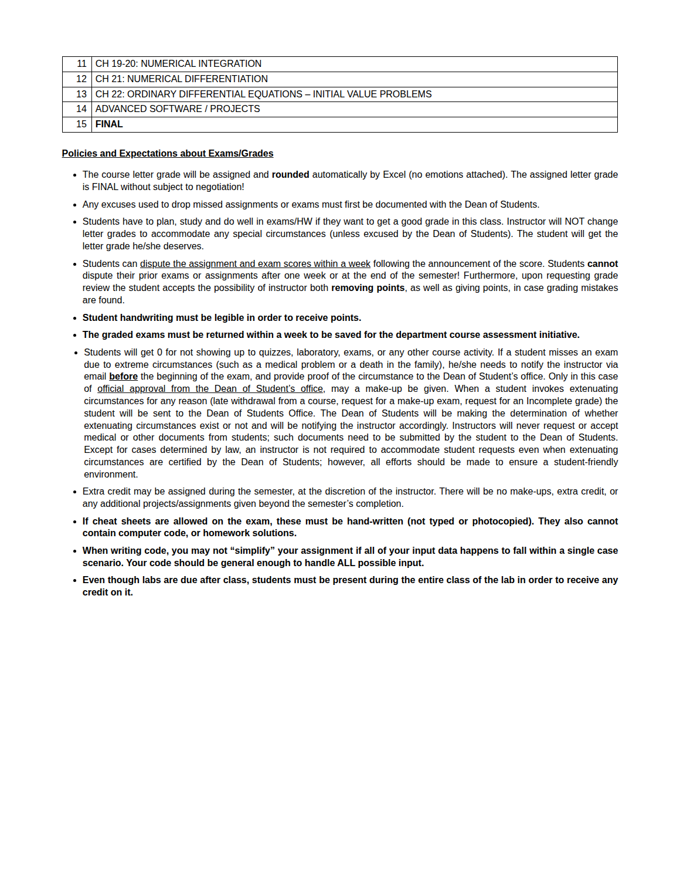| 11 | CH 19-20: NUMERICAL INTEGRATION |
| 12 | CH 21: NUMERICAL DIFFERENTIATION |
| 13 | CH 22: ORDINARY DIFFERENTIAL EQUATIONS – INITIAL VALUE PROBLEMS |
| 14 | ADVANCED SOFTWARE / PROJECTS |
| 15 | FINAL |
Policies and Expectations about Exams/Grades
The course letter grade will be assigned and rounded automatically by Excel (no emotions attached). The assigned letter grade is FINAL without subject to negotiation!
Any excuses used to drop missed assignments or exams must first be documented with the Dean of Students.
Students have to plan, study and do well in exams/HW if they want to get a good grade in this class. Instructor will NOT change letter grades to accommodate any special circumstances (unless excused by the Dean of Students). The student will get the letter grade he/she deserves.
Students can dispute the assignment and exam scores within a week following the announcement of the score. Students cannot dispute their prior exams or assignments after one week or at the end of the semester! Furthermore, upon requesting grade review the student accepts the possibility of instructor both removing points, as well as giving points, in case grading mistakes are found.
Student handwriting must be legible in order to receive points.
The graded exams must be returned within a week to be saved for the department course assessment initiative.
Students will get 0 for not showing up to quizzes, laboratory, exams, or any other course activity. If a student misses an exam due to extreme circumstances (such as a medical problem or a death in the family), he/she needs to notify the instructor via email before the beginning of the exam, and provide proof of the circumstance to the Dean of Student’s office. Only in this case of official approval from the Dean of Student’s office, may a make-up be given. When a student invokes extenuating circumstances for any reason (late withdrawal from a course, request for a make-up exam, request for an Incomplete grade) the student will be sent to the Dean of Students Office. The Dean of Students will be making the determination of whether extenuating circumstances exist or not and will be notifying the instructor accordingly. Instructors will never request or accept medical or other documents from students; such documents need to be submitted by the student to the Dean of Students. Except for cases determined by law, an instructor is not required to accommodate student requests even when extenuating circumstances are certified by the Dean of Students; however, all efforts should be made to ensure a student-friendly environment.
Extra credit may be assigned during the semester, at the discretion of the instructor. There will be no make-ups, extra credit, or any additional projects/assignments given beyond the semester’s completion.
If cheat sheets are allowed on the exam, these must be hand-written (not typed or photocopied). They also cannot contain computer code, or homework solutions.
When writing code, you may not “simplify” your assignment if all of your input data happens to fall within a single case scenario. Your code should be general enough to handle ALL possible input.
Even though labs are due after class, students must be present during the entire class of the lab in order to receive any credit on it.